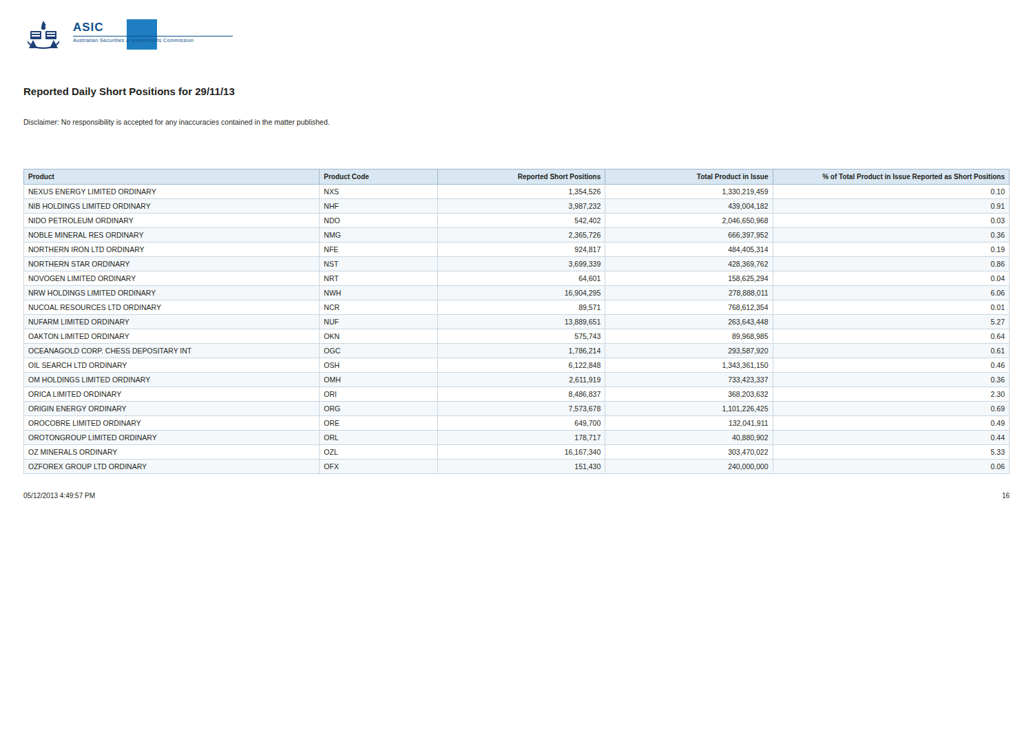ASIC
Australian Securities & Investments Commission
Reported Daily Short Positions for 29/11/13
Disclaimer: No responsibility is accepted for any inaccuracies contained in the matter published.
| Product | Product Code | Reported Short Positions | Total Product in Issue | % of Total Product in Issue Reported as Short Positions |
| --- | --- | --- | --- | --- |
| NEXUS ENERGY LIMITED ORDINARY | NXS | 1,354,526 | 1,330,219,459 | 0.10 |
| NIB HOLDINGS LIMITED ORDINARY | NHF | 3,987,232 | 439,004,182 | 0.91 |
| NIDO PETROLEUM ORDINARY | NDO | 542,402 | 2,046,650,968 | 0.03 |
| NOBLE MINERAL RES ORDINARY | NMG | 2,365,726 | 666,397,952 | 0.36 |
| NORTHERN IRON LTD ORDINARY | NFE | 924,817 | 484,405,314 | 0.19 |
| NORTHERN STAR ORDINARY | NST | 3,699,339 | 428,369,762 | 0.86 |
| NOVOGEN LIMITED ORDINARY | NRT | 64,601 | 158,625,294 | 0.04 |
| NRW HOLDINGS LIMITED ORDINARY | NWH | 16,904,295 | 278,888,011 | 6.06 |
| NUCOAL RESOURCES LTD ORDINARY | NCR | 89,571 | 768,612,354 | 0.01 |
| NUFARM LIMITED ORDINARY | NUF | 13,889,651 | 263,643,448 | 5.27 |
| OAKTON LIMITED ORDINARY | OKN | 575,743 | 89,968,985 | 0.64 |
| OCEANAGOLD CORP. CHESS DEPOSITARY INT | OGC | 1,786,214 | 293,587,920 | 0.61 |
| OIL SEARCH LTD ORDINARY | OSH | 6,122,848 | 1,343,361,150 | 0.46 |
| OM HOLDINGS LIMITED ORDINARY | OMH | 2,611,919 | 733,423,337 | 0.36 |
| ORICA LIMITED ORDINARY | ORI | 8,486,837 | 368,203,632 | 2.30 |
| ORIGIN ENERGY ORDINARY | ORG | 7,573,678 | 1,101,226,425 | 0.69 |
| OROCOBRE LIMITED ORDINARY | ORE | 649,700 | 132,041,911 | 0.49 |
| OROTONGROUP LIMITED ORDINARY | ORL | 178,717 | 40,880,902 | 0.44 |
| OZ MINERALS ORDINARY | OZL | 16,167,340 | 303,470,022 | 5.33 |
| OZFOREX GROUP LTD ORDINARY | OFX | 151,430 | 240,000,000 | 0.06 |
05/12/2013 4:49:57 PM 16